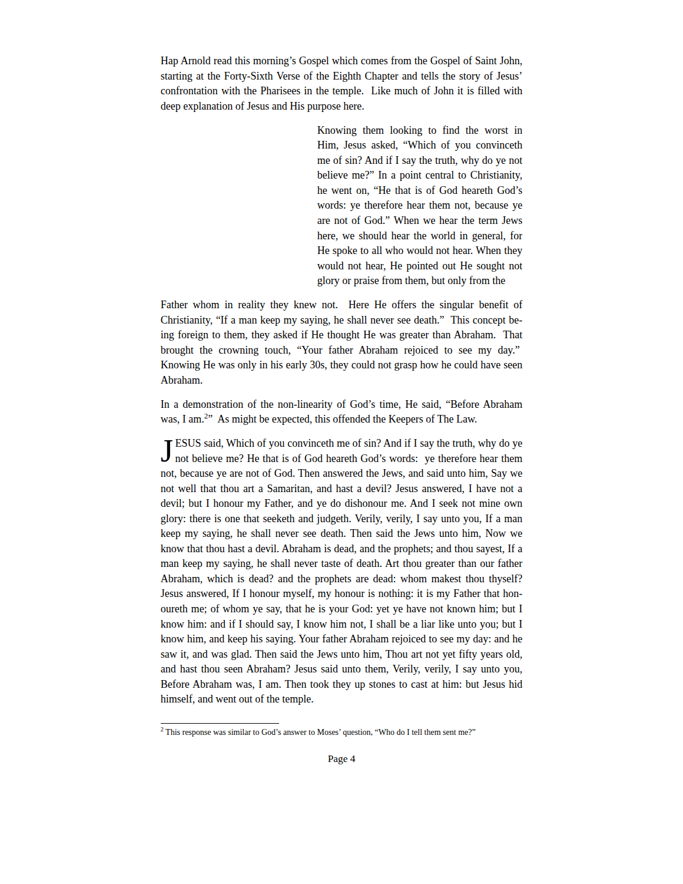Hap Arnold read this morning’s Gospel which comes from the Gospel of Saint John, starting at the Forty-Sixth Verse of the Eighth Chapter and tells the story of Jesus’ confrontation with the Pharisees in the temple. Like much of John it is filled with deep explanation of Jesus and His purpose here.
Knowing them looking to find the worst in Him, Jesus asked, “Which of you convinceth me of sin? And if I say the truth, why do ye not believe me?” In a point central to Christianity, he went on, “He that is of God heareth God’s words: ye therefore hear them not, because ye are not of God.” When we hear the term Jews here, we should hear the world in general, for He spoke to all who would not hear. When they would not hear, He pointed out He sought not glory or praise from them, but only from the
Father whom in reality they knew not. Here He offers the singular benefit of Christianity, “If a man keep my saying, he shall never see death.” This concept being foreign to them, they asked if He thought He was greater than Abraham. That brought the crowning touch, “Your father Abraham rejoiced to see my day.” Knowing He was only in his early 30s, they could not grasp how he could have seen Abraham.
In a demonstration of the non-linearity of God’s time, He said, “Before Abraham was, I am.2” As might be expected, this offended the Keepers of The Law.
JESUS said, Which of you convinceth me of sin? And if I say the truth, why do ye not believe me? He that is of God heareth God’s words: ye therefore hear them not, because ye are not of God. Then answered the Jews, and said unto him, Say we not well that thou art a Samaritan, and hast a devil? Jesus answered, I have not a devil; but I honour my Father, and ye do dishonour me. And I seek not mine own glory: there is one that seeketh and judgeth. Verily, verily, I say unto you, If a man keep my saying, he shall never see death. Then said the Jews unto him, Now we know that thou hast a devil. Abraham is dead, and the prophets; and thou sayest, If a man keep my saying, he shall never taste of death. Art thou greater than our father Abraham, which is dead? and the prophets are dead: whom makest thou thyself? Jesus answered, If I honour myself, my honour is nothing: it is my Father that honoureth me; of whom ye say, that he is your God: yet ye have not known him; but I know him: and if I should say, I know him not, I shall be a liar like unto you; but I know him, and keep his saying. Your father Abraham rejoiced to see my day: and he saw it, and was glad. Then said the Jews unto him, Thou art not yet fifty years old, and hast thou seen Abraham? Jesus said unto them, Verily, verily, I say unto you, Before Abraham was, I am. Then took they up stones to cast at him: but Jesus hid himself, and went out of the temple.
2 This response was similar to God’s answer to Moses’ question, “Who do I tell them sent me?”
Page 4